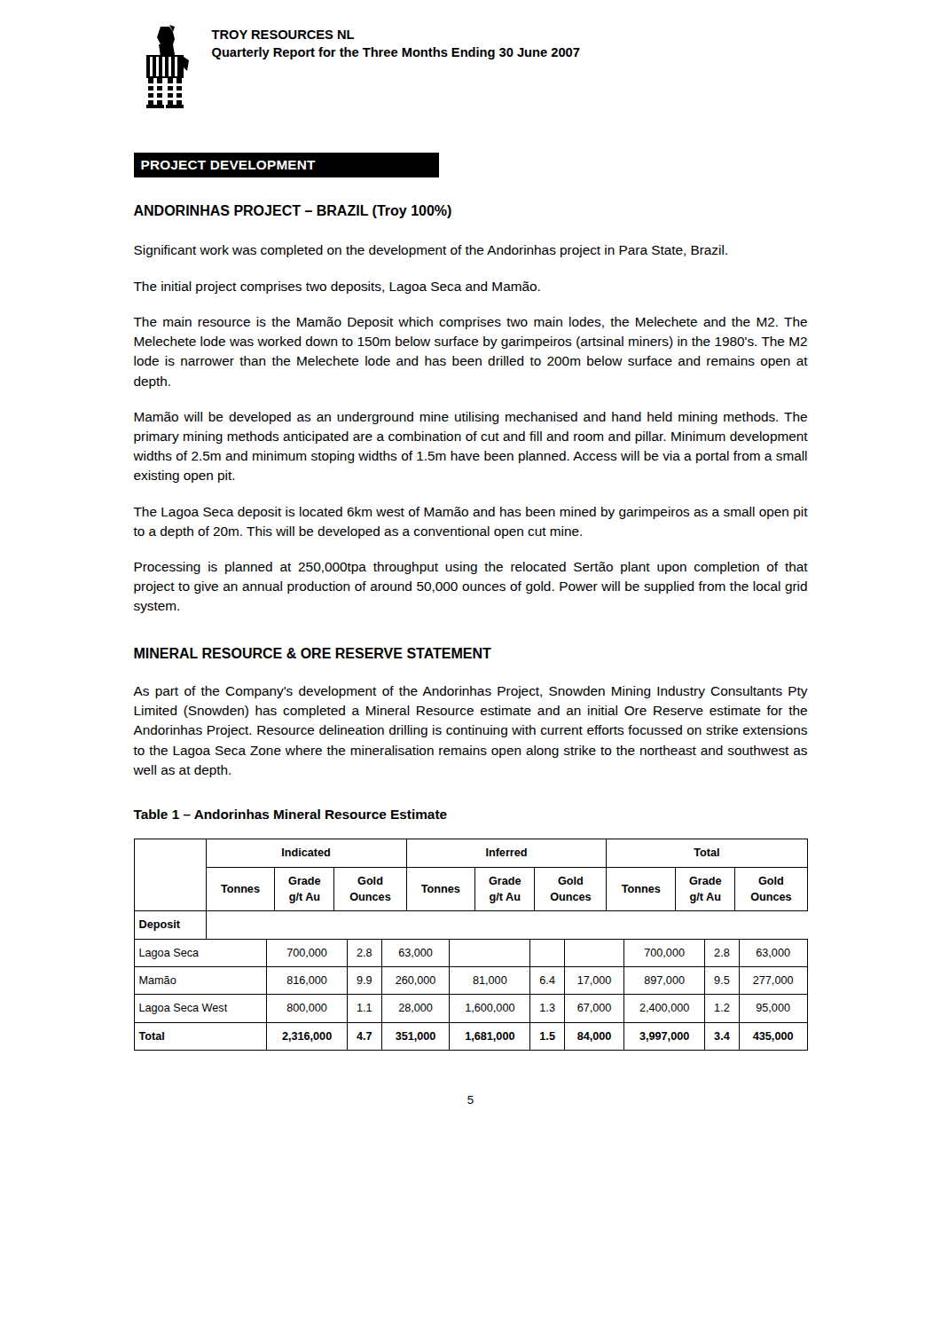TROY RESOURCES NL
Quarterly Report for the Three Months Ending 30 June 2007
PROJECT DEVELOPMENT
ANDORINHAS PROJECT – BRAZIL (Troy 100%)
Significant work was completed on the development of the Andorinhas project in Para State, Brazil.
The initial project comprises two deposits, Lagoa Seca and Mamão.
The main resource is the Mamão Deposit which comprises two main lodes, the Melechete and the M2. The Melechete lode was worked down to 150m below surface by garimpeiros (artsinal miners) in the 1980's. The M2 lode is narrower than the Melechete lode and has been drilled to 200m below surface and remains open at depth.
Mamão will be developed as an underground mine utilising mechanised and hand held mining methods. The primary mining methods anticipated are a combination of cut and fill and room and pillar. Minimum development widths of 2.5m and minimum stoping widths of 1.5m have been planned. Access will be via a portal from a small existing open pit.
The Lagoa Seca deposit is located 6km west of Mamão and has been mined by garimpeiros as a small open pit to a depth of 20m. This will be developed as a conventional open cut mine.
Processing is planned at 250,000tpa throughput using the relocated Sertão plant upon completion of that project to give an annual production of around 50,000 ounces of gold. Power will be supplied from the local grid system.
MINERAL RESOURCE & ORE RESERVE STATEMENT
As part of the Company's development of the Andorinhas Project, Snowden Mining Industry Consultants Pty Limited (Snowden) has completed a Mineral Resource estimate and an initial Ore Reserve estimate for the Andorinhas Project. Resource delineation drilling is continuing with current efforts focussed on strike extensions to the Lagoa Seca Zone where the mineralisation remains open along strike to the northeast and southwest as well as at depth.
Table 1 – Andorinhas Mineral Resource Estimate
| | Indicated | Inferred | Total |
| --- | --- | --- | --- |
| Tonnes | Grade g/t Au | Gold Ounces | Tonnes | Grade g/t Au | Gold Ounces | Tonnes | Grade g/t Au | Gold Ounces |
| Deposit | |
| Lagoa Seca | 700,000 | 2.8 | 63,000 | | | | 700,000 | 2.8 | 63,000 |
| Mamão | 816,000 | 9.9 | 260,000 | 81,000 | 6.4 | 17,000 | 897,000 | 9.5 | 277,000 |
| Lagoa Seca West | 800,000 | 1.1 | 28,000 | 1,600,000 | 1.3 | 67,000 | 2,400,000 | 1.2 | 95,000 |
| Total | 2,316,000 | 4.7 | 351,000 | 1,681,000 | 1.5 | 84,000 | 3,997,000 | 3.4 | 435,000 |
5